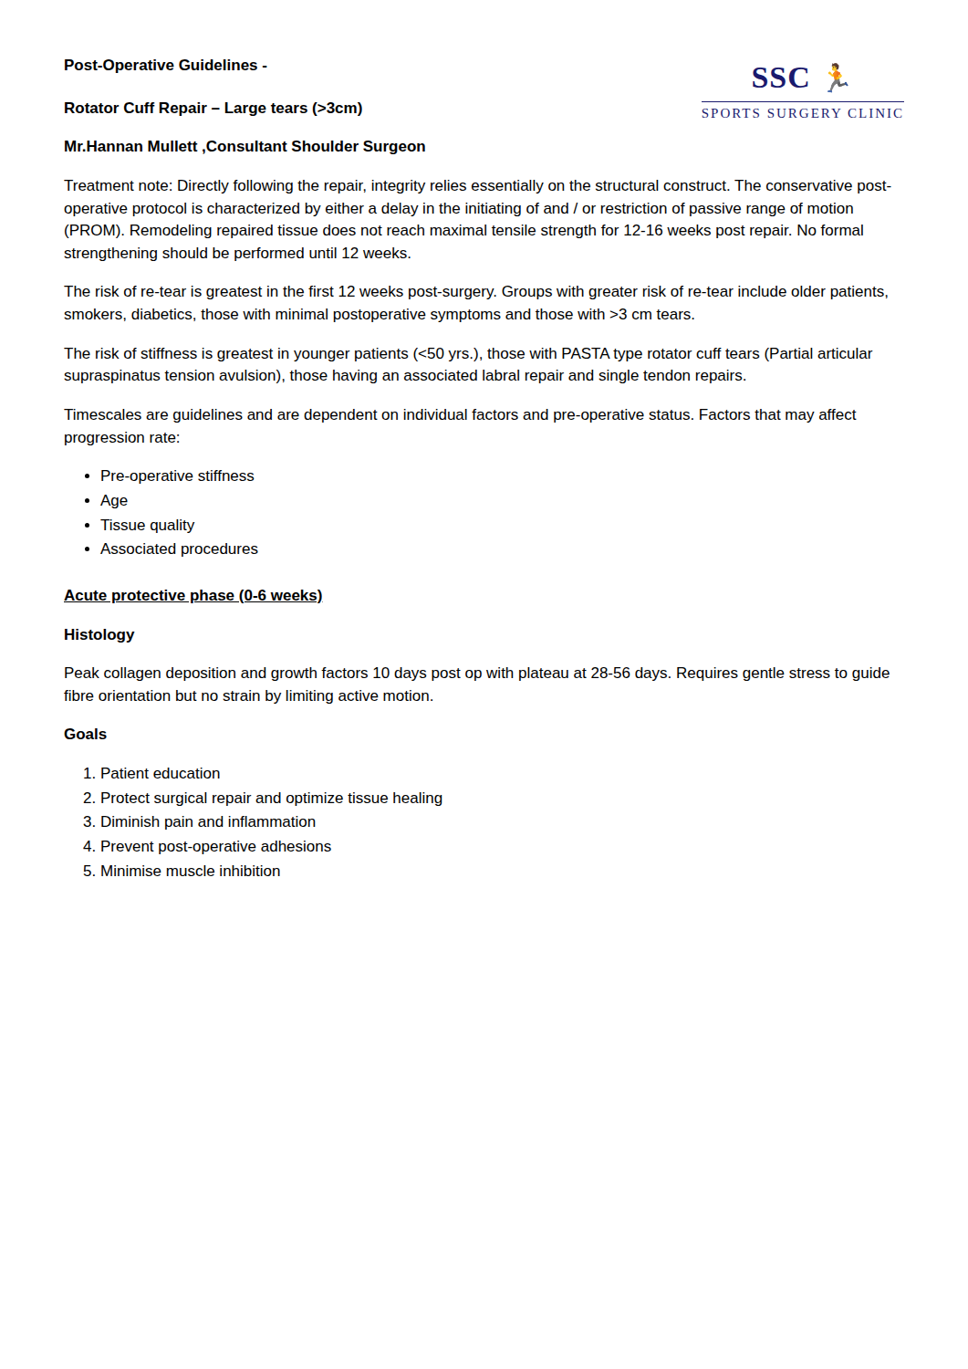SSC 🏃
SPORTS SURGERY CLINIC
Post-Operative Guidelines -
Rotator Cuff Repair – Large tears (>3cm)
Mr.Hannan Mullett ,Consultant Shoulder Surgeon
Treatment note: Directly following the repair, integrity relies essentially on the structural construct. The conservative post-operative protocol is characterized by either a delay in the initiating of and / or restriction of passive range of motion (PROM). Remodeling repaired tissue does not reach maximal tensile strength for 12-16 weeks post repair. No formal strengthening should be performed until 12 weeks.
The risk of re-tear is greatest in the first 12 weeks post-surgery. Groups with greater risk of re-tear include older patients, smokers, diabetics, those with minimal postoperative symptoms and those with >3 cm tears.
The risk of stiffness is greatest in younger patients (<50 yrs.), those with PASTA type rotator cuff tears (Partial articular supraspinatus tension avulsion), those having an associated labral repair and single tendon repairs.
Timescales are guidelines and are dependent on individual factors and pre-operative status. Factors that may affect progression rate:
Pre-operative stiffness
Age
Tissue quality
Associated procedures
Acute protective phase (0-6 weeks)
Histology
Peak collagen deposition and growth factors 10 days post op with plateau at 28-56 days. Requires gentle stress to guide fibre orientation but no strain by limiting active motion.
Goals
Patient education
Protect surgical repair and optimize tissue healing
Diminish pain and inflammation
Prevent post-operative adhesions
Minimise muscle inhibition